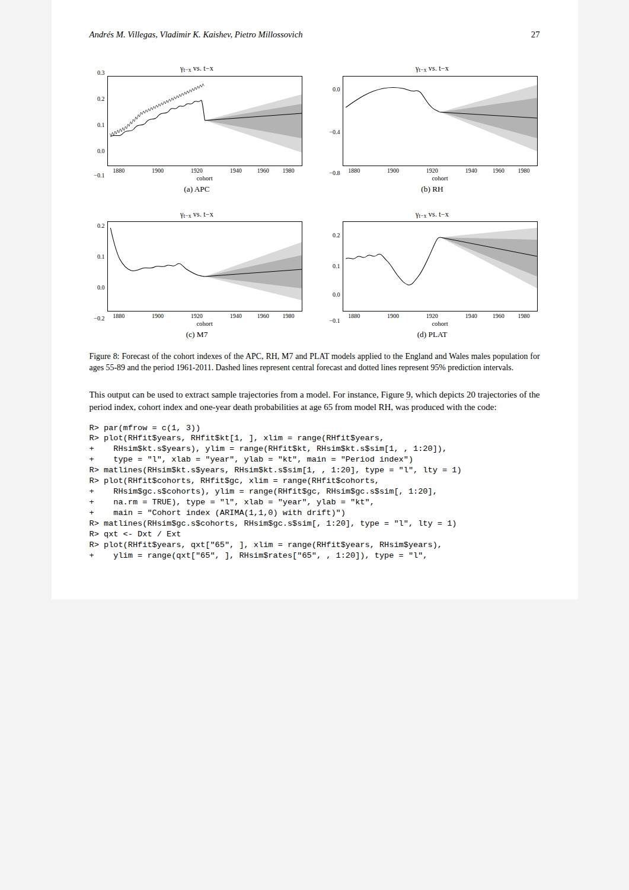Andrés M. Villegas, Vladimir K. Kaishev, Pietro Millossovich 27
γt−x vs. t−x
0.3 0.2 0.1 0.0 −0.1
1880 1900 1920 1940 1960 1980
cohort
(a) APC
γt−x vs. t−x
0.0 −0.4 −0.8
1880 1900 1920 1940 1960 1980
cohort
(b) RH
γt−x vs. t−x
0.2 0.1 0.0 −0.2
1880 1900 1920 1940 1960 1980
cohort
(c) M7
γt−x vs. t−x
0.2 0.1 0.0 −0.1
1880 1900 1920 1940 1960 1980
cohort
(d) PLAT
Figure 8: Forecast of the cohort indexes of the APC, RH, M7 and PLAT models applied to the England and Wales males population for ages 55-89 and the period 1961-2011. Dashed lines represent central forecast and dotted lines represent 95% prediction intervals.
This output can be used to extract sample trajectories from a model. For instance, Figure 9, which depicts 20 trajectories of the period index, cohort index and one-year death probabilities at age 65 from model RH, was produced with the code:
R> par(mfrow = c(1, 3))
R> plot(RHfit$years, RHfit$kt[1, ], xlim = range(RHfit$years,
+    RHsim$kt.s$years), ylim = range(RHfit$kt, RHsim$kt.s$sim[1, , 1:20]),
+    type = "l", xlab = "year", ylab = "kt", main = "Period index")
R> matlines(RHsim$kt.s$years, RHsim$kt.s$sim[1, , 1:20], type = "l", lty = 1)
R> plot(RHfit$cohorts, RHfit$gc, xlim = range(RHfit$cohorts,
+    RHsim$gc.s$cohorts), ylim = range(RHfit$gc, RHsim$gc.s$sim[, 1:20],
+    na.rm = TRUE), type = "l", xlab = "year", ylab = "kt",
+    main = "Cohort index (ARIMA(1,1,0) with drift)")
R> matlines(RHsim$gc.s$cohorts, RHsim$gc.s$sim[, 1:20], type = "l", lty = 1)
R> qxt <- Dxt / Ext
R> plot(RHfit$years, qxt["65", ], xlim = range(RHfit$years, RHsim$years),
+    ylim = range(qxt["65", ], RHsim$rates["65", , 1:20]), type = "l",